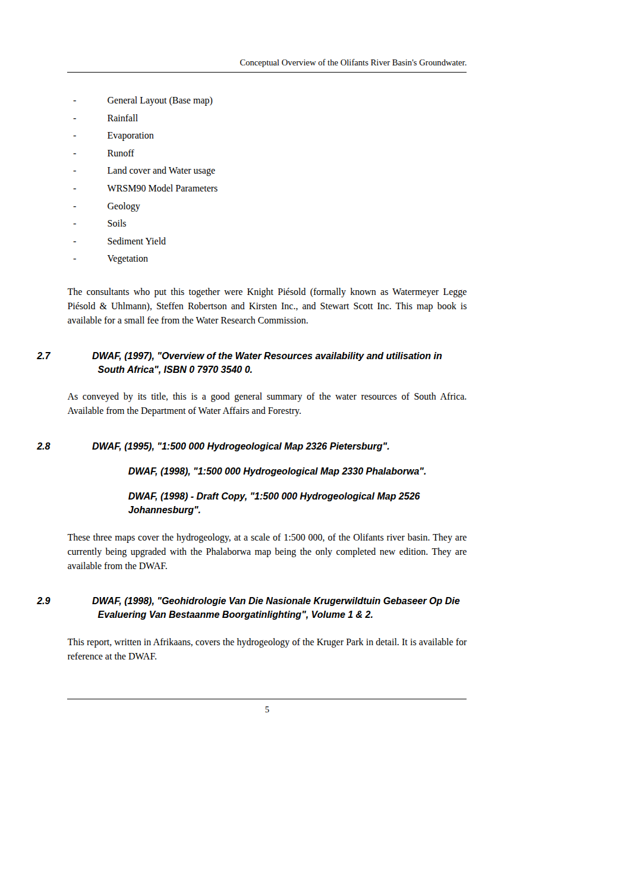Conceptual Overview of the Olifants River Basin's Groundwater.
General Layout (Base map)
Rainfall
Evaporation
Runoff
Land cover and Water usage
WRSM90 Model Parameters
Geology
Soils
Sediment Yield
Vegetation
The consultants who put this together were Knight Piésold (formally known as Watermeyer Legge Piésold & Uhlmann), Steffen Robertson and Kirsten Inc., and Stewart Scott Inc. This map book is available for a small fee from the Water Research Commission.
2.7 DWAF, (1997), "Overview of the Water Resources availability and utilisation in South Africa", ISBN 0 7970 3540 0.
As conveyed by its title, this is a good general summary of the water resources of South Africa. Available from the Department of Water Affairs and Forestry.
2.8 DWAF, (1995), "1:500 000 Hydrogeological Map 2326 Pietersburg". DWAF, (1998), "1:500 000 Hydrogeological Map 2330 Phalaborwa". DWAF, (1998) - Draft Copy, "1:500 000 Hydrogeological Map 2526 Johannesburg".
These three maps cover the hydrogeology, at a scale of 1:500 000, of the Olifants river basin. They are currently being upgraded with the Phalaborwa map being the only completed new edition. They are available from the DWAF.
2.9 DWAF, (1998), "Geohidrologie Van Die Nasionale Krugerwildtuin Gebaseer Op Die Evaluering Van Bestaanme Boorgatinlighting", Volume 1 & 2.
This report, written in Afrikaans, covers the hydrogeology of the Kruger Park in detail. It is available for reference at the DWAF.
5